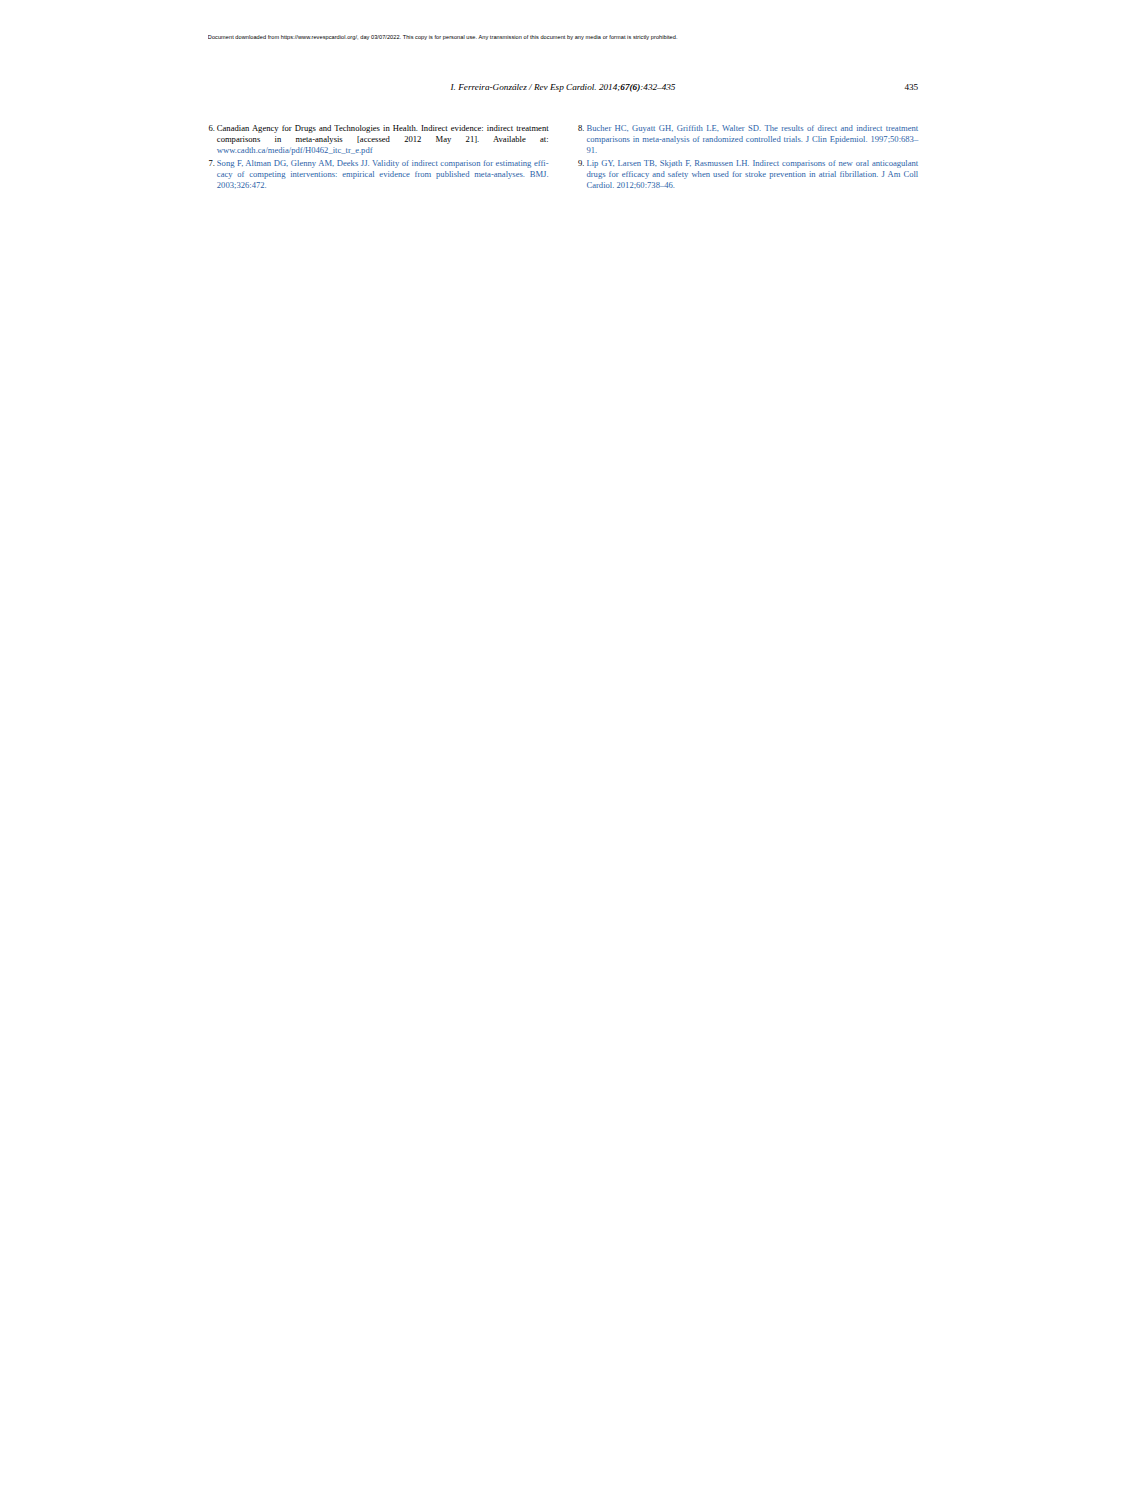Document downloaded from https://www.revespcardiol.org/, day 03/07/2022. This copy is for personal use. Any transmission of this document by any media or format is strictly prohibited.
I. Ferreira-González / Rev Esp Cardiol. 2014;67(6):432–435 435
6. Canadian Agency for Drugs and Technologies in Health. Indirect evidence: indirect treatment comparisons in meta-analysis [accessed 2012 May 21]. Available at: www.cadth.ca/media/pdf/H0462_itc_tr_e.pdf
7. Song F, Altman DG, Glenny AM, Deeks JJ. Validity of indirect comparison for estimating efficacy of competing interventions: empirical evidence from published meta-analyses. BMJ. 2003;326:472.
8. Bucher HC, Guyatt GH, Griffith LE, Walter SD. The results of direct and indirect treatment comparisons in meta-analysis of randomized controlled trials. J Clin Epidemiol. 1997;50:683–91.
9. Lip GY, Larsen TB, Skjøth F, Rasmussen LH. Indirect comparisons of new oral anticoagulant drugs for efficacy and safety when used for stroke prevention in atrial fibrillation. J Am Coll Cardiol. 2012;60:738–46.